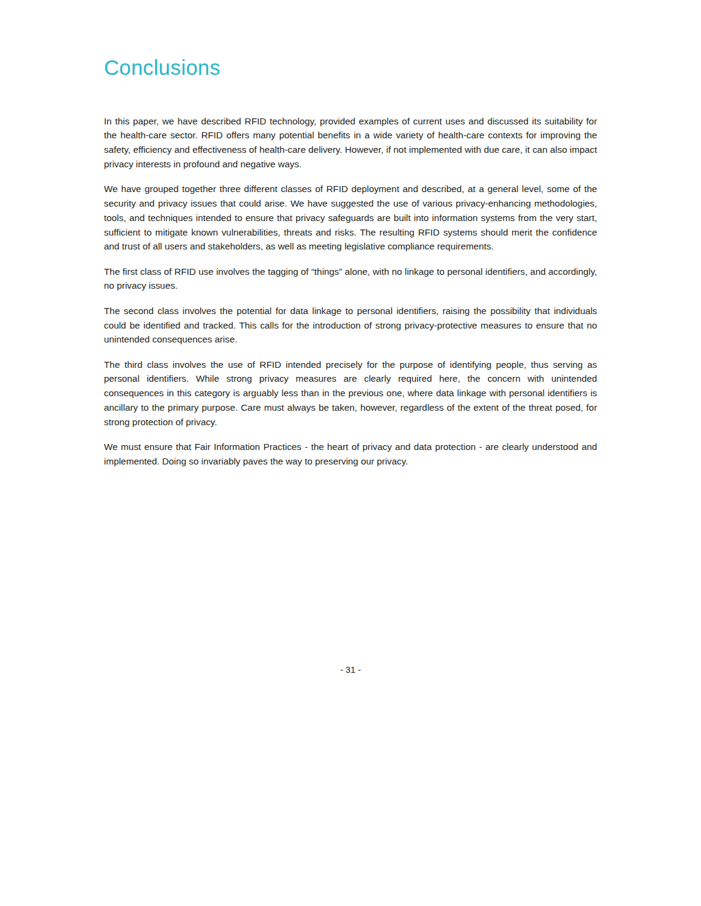Conclusions
In this paper, we have described RFID technology, provided examples of current uses and discussed its suitability for the health-care sector. RFID offers many potential benefits in a wide variety of health-care contexts for improving the safety, efficiency and effectiveness of health-care delivery. However, if not implemented with due care, it can also impact privacy interests in profound and negative ways.
We have grouped together three different classes of RFID deployment and described, at a general level, some of the security and privacy issues that could arise. We have suggested the use of various privacy-enhancing methodologies, tools, and techniques intended to ensure that privacy safeguards are built into information systems from the very start, sufficient to mitigate known vulnerabilities, threats and risks. The resulting RFID systems should merit the confidence and trust of all users and stakeholders, as well as meeting legislative compliance requirements.
The first class of RFID use involves the tagging of “things” alone, with no linkage to personal identifiers, and accordingly, no privacy issues.
The second class involves the potential for data linkage to personal identifiers, raising the possibility that individuals could be identified and tracked. This calls for the introduction of strong privacy-protective measures to ensure that no unintended consequences arise.
The third class involves the use of RFID intended precisely for the purpose of identifying people, thus serving as personal identifiers. While strong privacy measures are clearly required here, the concern with unintended consequences in this category is arguably less than in the previous one, where data linkage with personal identifiers is ancillary to the primary purpose. Care must always be taken, however, regardless of the extent of the threat posed, for strong protection of privacy.
We must ensure that Fair Information Practices - the heart of privacy and data protection - are clearly understood and implemented. Doing so invariably paves the way to preserving our privacy.
- 31 -